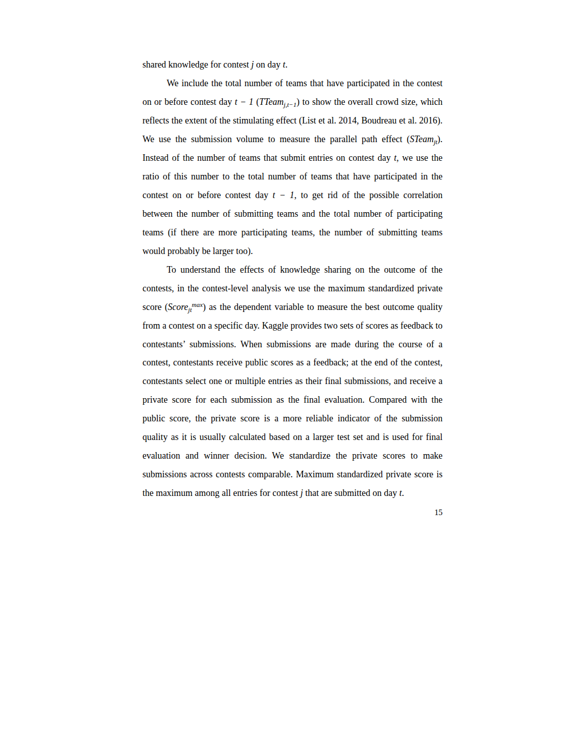shared knowledge for contest j on day t.
We include the total number of teams that have participated in the contest on or before contest day t − 1 (TTeamj,t−1) to show the overall crowd size, which reflects the extent of the stimulating effect (List et al. 2014, Boudreau et al. 2016). We use the submission volume to measure the parallel path effect (STeamjt). Instead of the number of teams that submit entries on contest day t, we use the ratio of this number to the total number of teams that have participated in the contest on or before contest day t − 1, to get rid of the possible correlation between the number of submitting teams and the total number of participating teams (if there are more participating teams, the number of submitting teams would probably be larger too).
To understand the effects of knowledge sharing on the outcome of the contests, in the contest-level analysis we use the maximum standardized private score (Scorejt max) as the dependent variable to measure the best outcome quality from a contest on a specific day. Kaggle provides two sets of scores as feedback to contestants’ submissions. When submissions are made during the course of a contest, contestants receive public scores as a feedback; at the end of the contest, contestants select one or multiple entries as their final submissions, and receive a private score for each submission as the final evaluation. Compared with the public score, the private score is a more reliable indicator of the submission quality as it is usually calculated based on a larger test set and is used for final evaluation and winner decision. We standardize the private scores to make submissions across contests comparable. Maximum standardized private score is the maximum among all entries for contest j that are submitted on day t.
15